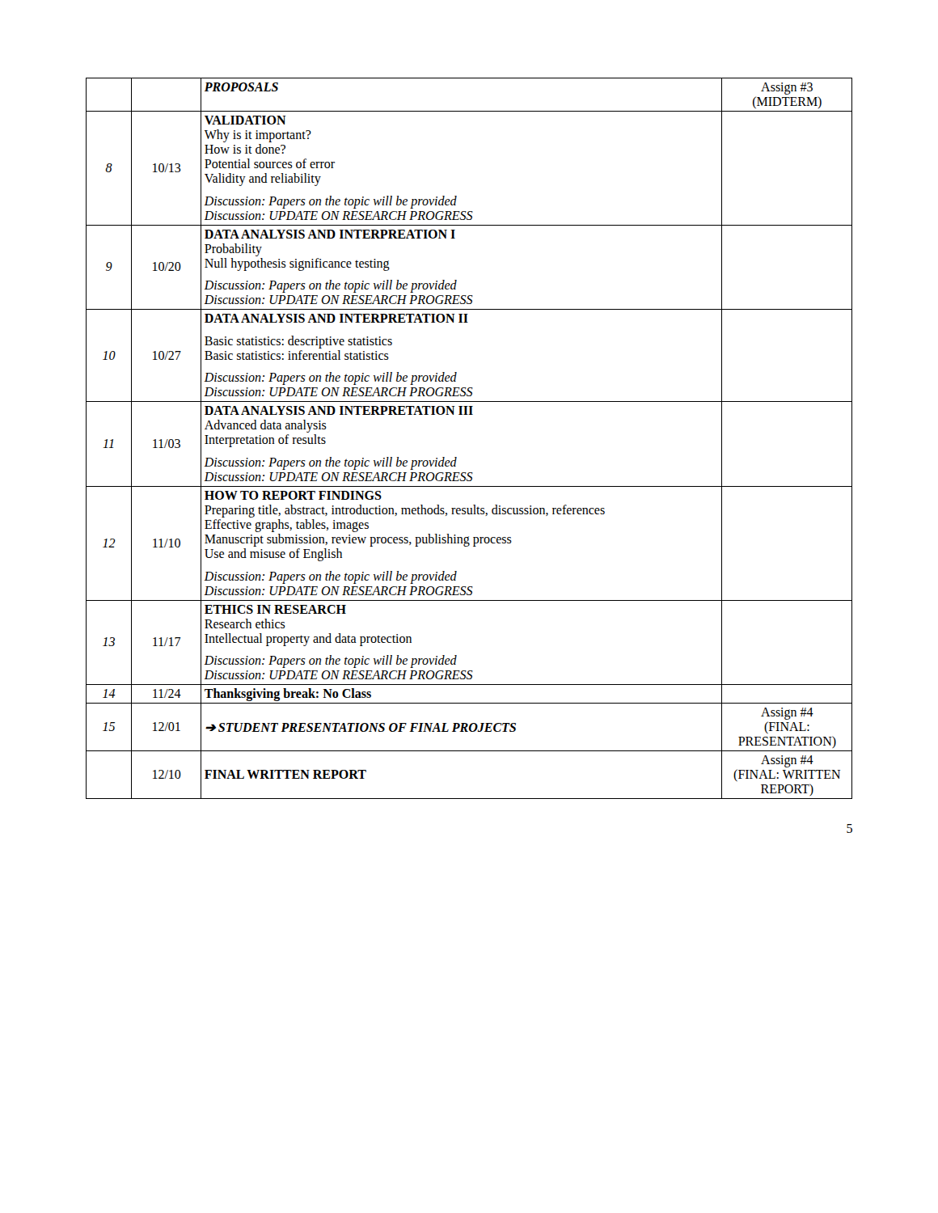| | | PROPOSALS | Assign #3 (MIDTERM) |
| 8 | 10/13 | VALIDATION Why is it important? How is it done? Potential sources of error Validity and reliability Discussion: Papers on the topic will be provided Discussion: UPDATE ON RESEARCH PROGRESS | |
| 9 | 10/20 | DATA ANALYSIS AND INTERPREATION I Probability Null hypothesis significance testing Discussion: Papers on the topic will be provided Discussion: UPDATE ON RESEARCH PROGRESS | |
| 10 | 10/27 | DATA ANALYSIS AND INTERPRETATION II Basic statistics: descriptive statistics Basic statistics: inferential statistics Discussion: Papers on the topic will be provided Discussion: UPDATE ON RESEARCH PROGRESS | |
| 11 | 11/03 | DATA ANALYSIS AND INTERPRETATION III Advanced data analysis Interpretation of results Discussion: Papers on the topic will be provided Discussion: UPDATE ON RESEARCH PROGRESS | |
| 12 | 11/10 | HOW TO REPORT FINDINGS Preparing title, abstract, introduction, methods, results, discussion, references Effective graphs, tables, images Manuscript submission, review process, publishing process Use and misuse of English Discussion: Papers on the topic will be provided Discussion: UPDATE ON RESEARCH PROGRESS | |
| 13 | 11/17 | ETHICS IN RESEARCH Research ethics Intellectual property and data protection Discussion: Papers on the topic will be provided Discussion: UPDATE ON RESEARCH PROGRESS | |
| 14 | 11/24 | Thanksgiving break: No Class | |
| 15 | 12/01 | ➔ STUDENT PRESENTATIONS OF FINAL PROJECTS | Assign #4 (FINAL: PRESENTATION) |
| | 12/10 | FINAL WRITTEN REPORT | Assign #4 (FINAL: WRITTEN REPORT) |
5